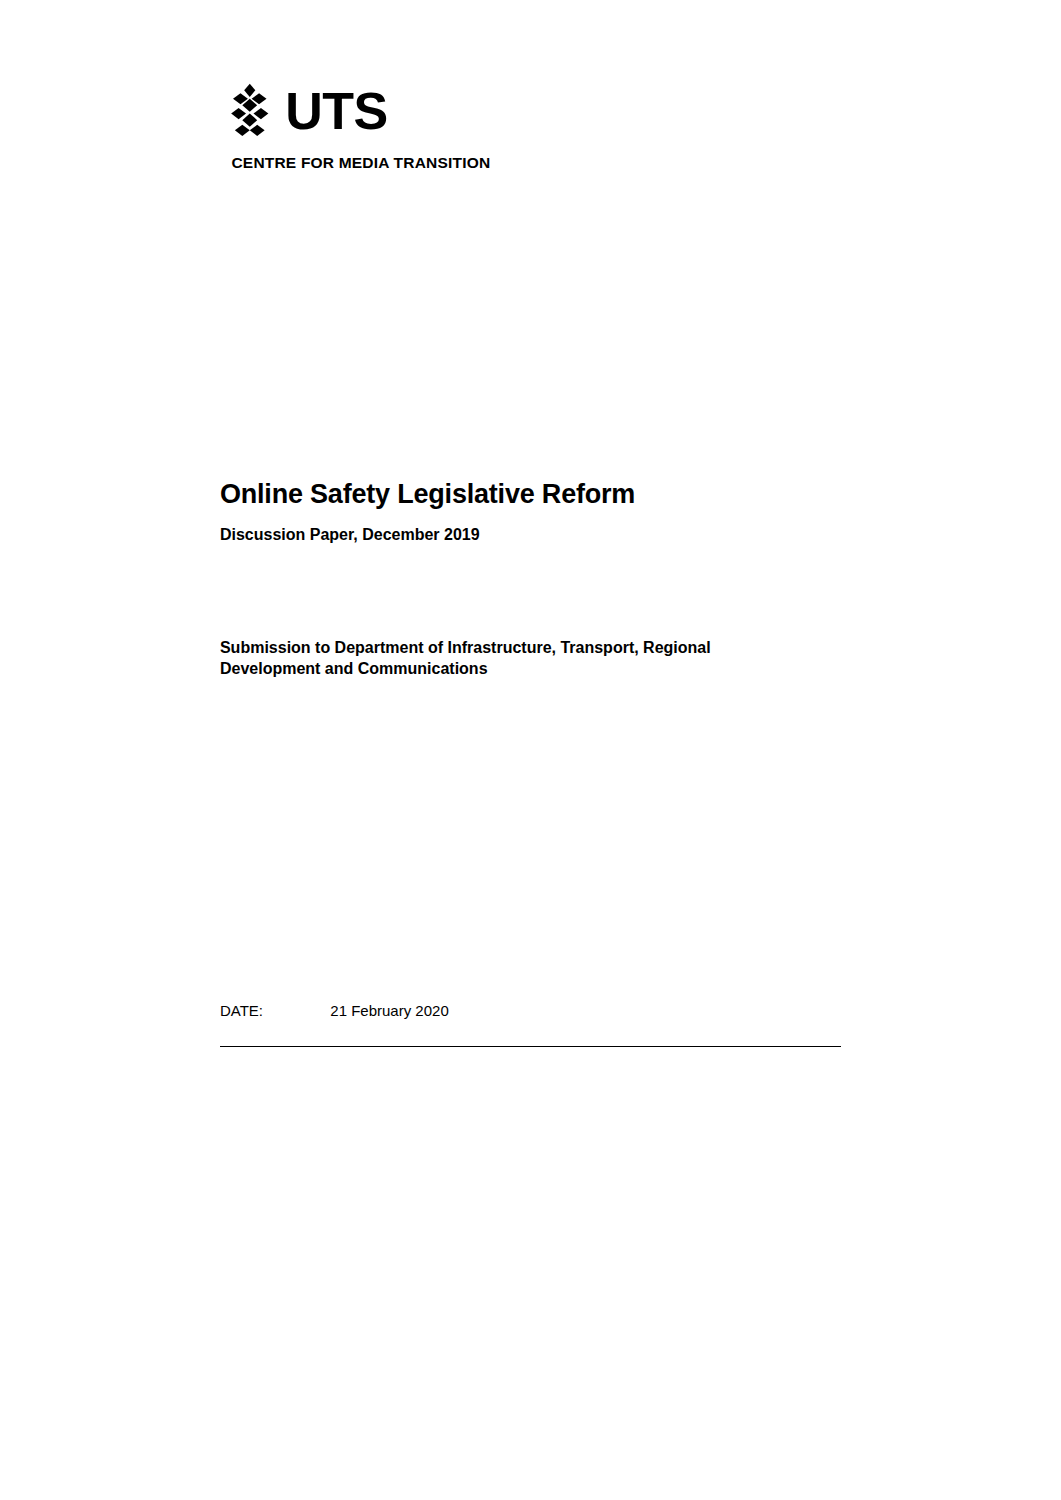UTS
CENTRE FOR MEDIA TRANSITION
Online Safety Legislative Reform
Discussion Paper, December 2019
Submission to Department of Infrastructure, Transport, Regional Development and Communications
DATE: 21 February 2020